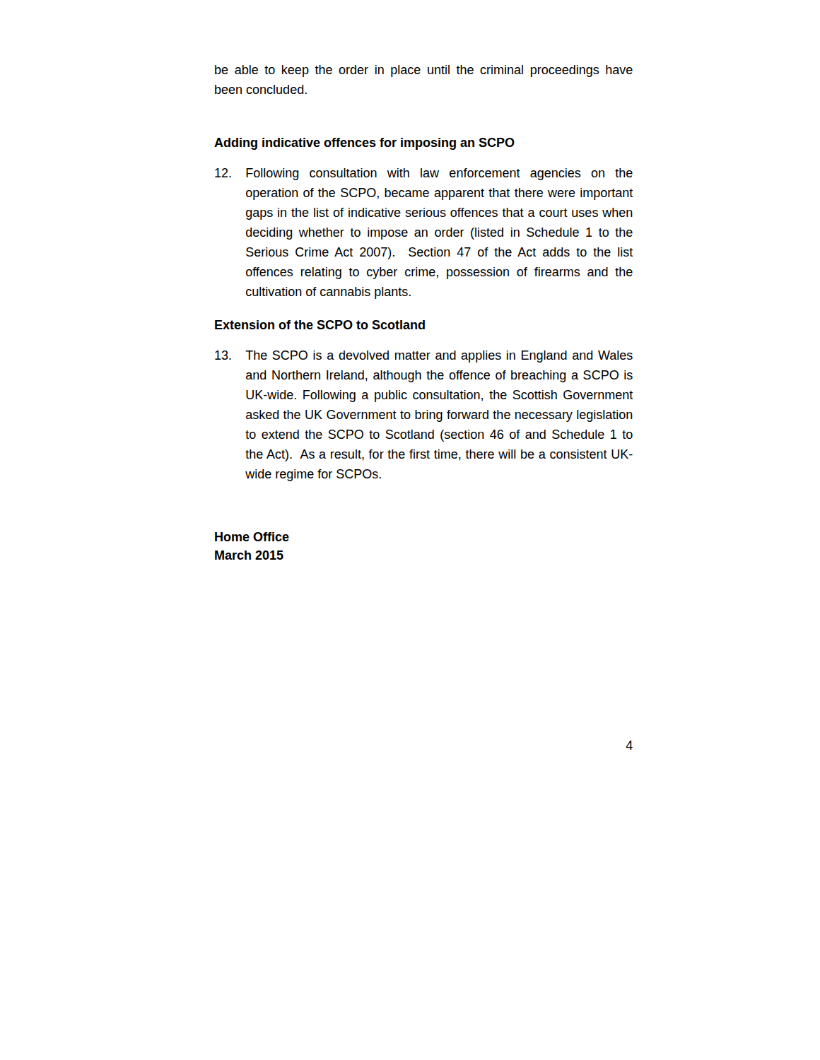be able to keep the order in place until the criminal proceedings have been concluded.
Adding indicative offences for imposing an SCPO
12. Following consultation with law enforcement agencies on the operation of the SCPO, became apparent that there were important gaps in the list of indicative serious offences that a court uses when deciding whether to impose an order (listed in Schedule 1 to the Serious Crime Act 2007). Section 47 of the Act adds to the list offences relating to cyber crime, possession of firearms and the cultivation of cannabis plants.
Extension of the SCPO to Scotland
13. The SCPO is a devolved matter and applies in England and Wales and Northern Ireland, although the offence of breaching a SCPO is UK-wide. Following a public consultation, the Scottish Government asked the UK Government to bring forward the necessary legislation to extend the SCPO to Scotland (section 46 of and Schedule 1 to the Act). As a result, for the first time, there will be a consistent UK-wide regime for SCPOs.
Home Office
March 2015
4